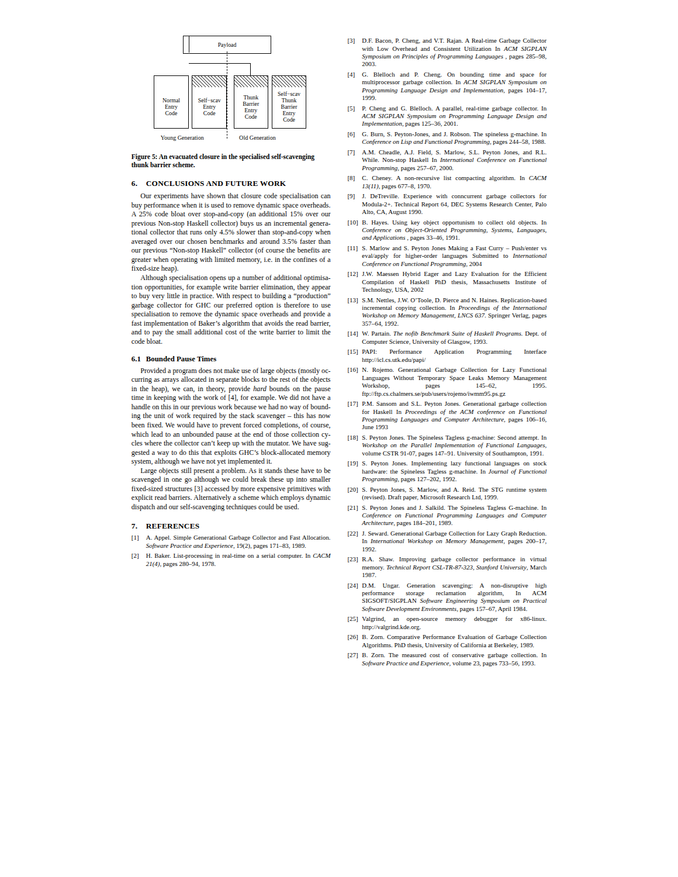Payload
Normal
Entry
Code
Self−scav
Entry
Code
Thunk
Barrier
Entry
Code
Self−scav
Thunk
Barrier
Entry
Code
Young Generation
Old Generation
Figure 5: An evacuated closure in the specialised self-scavenging thunk barrier scheme.
6. CONCLUSIONS AND FUTURE WORK
Our experiments have shown that closure code specialisation can buy performance when it is used to remove dynamic space overheads. A 25% code bloat over stop-and-copy (an additional 15% over our previous Non-stop Haskell collector) buys us an incremental generational collector that runs only 4.5% slower than stop-and-copy when averaged over our chosen benchmarks and around 3.5% faster than our previous “Non-stop Haskell” collector (of course the benefits are greater when operating with limited memory, i.e. in the confines of a fixed-size heap).
Although specialisation opens up a number of additional optimisation opportunities, for example write barrier elimination, they appear to buy very little in practice. With respect to building a “production” garbage collector for GHC our preferred option is therefore to use specialisation to remove the dynamic space overheads and provide a fast implementation of Baker’s algorithm that avoids the read barrier, and to pay the small additional cost of the write barrier to limit the code bloat.
6.1 Bounded Pause Times
Provided a program does not make use of large objects (mostly occurring as arrays allocated in separate blocks to the rest of the objects in the heap), we can, in theory, provide hard bounds on the pause time in keeping with the work of [4], for example. We did not have a handle on this in our previous work because we had no way of bounding the unit of work required by the stack scavenger – this has now been fixed. We would have to prevent forced completions, of course, which lead to an unbounded pause at the end of those collection cycles where the collector can’t keep up with the mutator. We have suggested a way to do this that exploits GHC’s block-allocated memory system, although we have not yet implemented it.
Large objects still present a problem. As it stands these have to be scavenged in one go although we could break these up into smaller fixed-sized structures [3] accessed by more expensive primitives with explicit read barriers. Alternatively a scheme which employs dynamic dispatch and our self-scavenging techniques could be used.
7. REFERENCES
[1] A. Appel. Simple Generational Garbage Collector and Fast Allocation. Software Practice and Experience, 19(2), pages 171–83, 1989.
[2] H. Baker. List-processing in real-time on a serial computer. In CACM 21(4), pages 280–94, 1978.
[3] D.F. Bacon, P. Cheng, and V.T. Rajan. A Real-time Garbage Collector with Low Overhead and Consistent Utilization In ACM SIGPLAN Symposium on Principles of Programming Languages , pages 285–98, 2003.
[4] G. Blelloch and P. Cheng. On bounding time and space for multiprocessor garbage collection. In ACM SIGPLAN Symposium on Programming Language Design and Implementation, pages 104–17, 1999.
[5] P. Cheng and G. Blelloch. A parallel, real-time garbage collector. In ACM SIGPLAN Symposium on Programming Language Design and Implementation, pages 125–36, 2001.
[6] G. Burn, S. Peyton-Jones, and J. Robson. The spineless g-machine. In Conference on Lisp and Functional Programming, pages 244–58, 1988.
[7] A.M. Cheadle, A.J. Field, S. Marlow, S.L. Peyton Jones, and R.L. While. Non-stop Haskell In International Conference on Functional Programming, pages 257–67, 2000.
[8] C. Cheney. A non-recursive list compacting algorithm. In CACM 13(11), pages 677–8, 1970.
[9] J. DeTreville. Experience with conncurrent garbage collectors for Modula-2+. Technical Report 64, DEC Systems Research Center, Palo Alto, CA, August 1990.
[10] B. Hayes. Using key object opportunism to collect old objects. In Conference on Object-Oriented Programming, Systems, Languages, and Applications , pages 33–46, 1991.
[11] S. Marlow and S. Peyton Jones Making a Fast Curry – Push/enter vs eval/apply for higher-order languages Submitted to International Conference on Functional Programming, 2004
[12] J.W. Maessen Hybrid Eager and Lazy Evaluation for the Efficient Compilation of Haskell PhD thesis, Massachusetts Institute of Technology, USA, 2002
[13] S.M. Nettles, J.W. O’Toole, D. Pierce and N. Haines. Replication-based incremental copying collection. In Proceedings of the International Workshop on Memory Management, LNCS 637. Springer Verlag, pages 357–64, 1992.
[14] W. Partain. The nofib Benchmark Suite of Haskell Programs. Dept. of Computer Science, University of Glasgow, 1993.
[15] PAPI: Performance Application Programming Interface http://icl.cs.utk.edu/papi/
[16] N. Rojemo. Generational Garbage Collection for Lazy Functional Languages Without Temporary Space Leaks Memory Management Workshop, pages 145–62, 1995. ftp://ftp.cs.chalmers.se/pub/users/rojemo/iwmm95.ps.gz
[17] P.M. Sansom and S.L. Peyton Jones. Generational garbage collection for Haskell In Proceedings of the ACM conference on Functional Programming Languages and Computer Architecture, pages 106–16, June 1993
[18] S. Peyton Jones. The Spineless Tagless g-machine: Second attempt. In Workshop on the Parallel Implementation of Functional Languages, volume CSTR 91-07, pages 147–91. University of Southampton, 1991.
[19] S. Peyton Jones. Implementing lazy functional languages on stock hardware: the Spineless Tagless g-machine. In Journal of Functional Programming, pages 127–202, 1992.
[20] S. Peyton Jones, S. Marlow, and A. Reid. The STG runtime system (revised). Draft paper, Microsoft Research Ltd, 1999.
[21] S. Peyton Jones and J. Salkild. The Spineless Tagless G-machine. In Conference on Functional Programming Languages and Computer Architecture, pages 184–201, 1989.
[22] J. Seward. Generational Garbage Collection for Lazy Graph Reduction. In International Workshop on Memory Management, pages 200–17, 1992.
[23] R.A. Shaw. Improving garbage collector performance in virtual memory. Technical Report CSL-TR-87-323, Stanford University, March 1987.
[24] D.M. Ungar. Generation scavenging: A non-disruptive high performance storage reclamation algorithm, In ACM SIGSOFT/SIGPLAN Software Engineering Symposium on Practical Software Development Environments, pages 157–67, April 1984.
[25] Valgrind, an open-source memory debugger for x86-linux. http://valgrind.kde.org.
[26] B. Zorn. Comparative Performance Evaluation of Garbage Collection Algorithms. PhD thesis, University of California at Berkeley, 1989.
[27] B. Zorn. The measured cost of conservative garbage collection. In Software Practice and Experience, volume 23, pages 733–56, 1993.